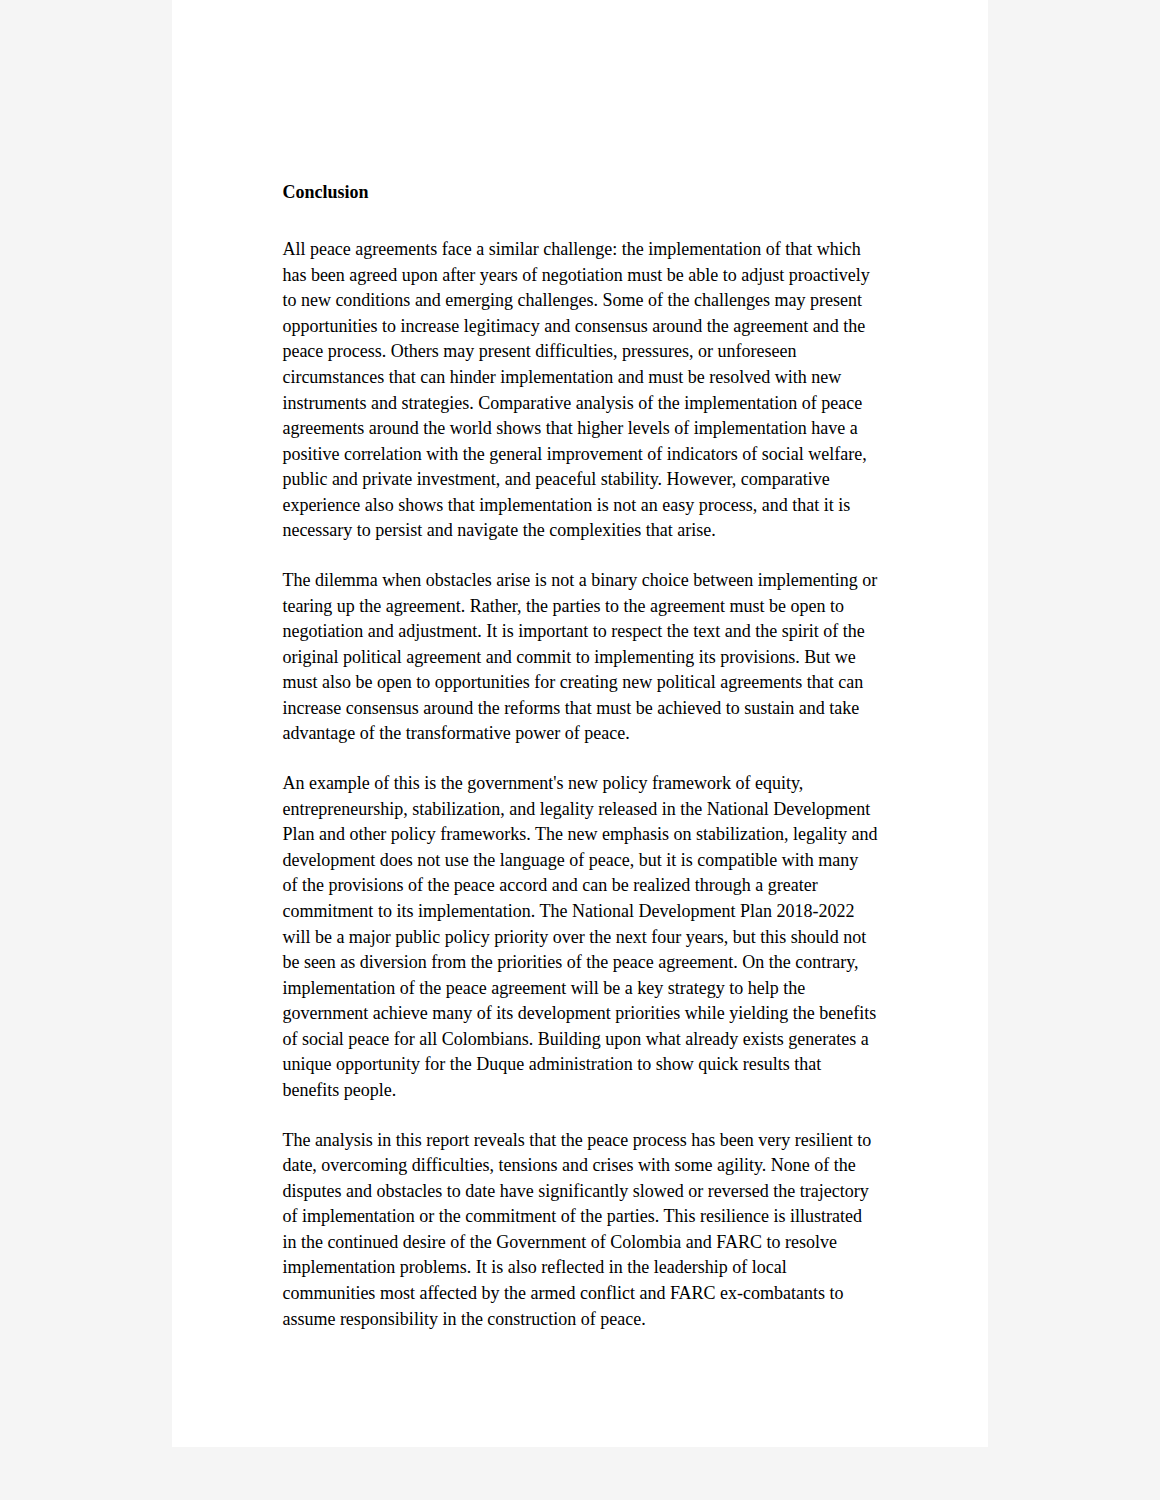Conclusion
All peace agreements face a similar challenge: the implementation of that which has been agreed upon after years of negotiation must be able to adjust proactively to new conditions and emerging challenges. Some of the challenges may present opportunities to increase legitimacy and consensus around the agreement and the peace process. Others may present difficulties, pressures, or unforeseen circumstances that can hinder implementation and must be resolved with new instruments and strategies. Comparative analysis of the implementation of peace agreements around the world shows that higher levels of implementation have a positive correlation with the general improvement of indicators of social welfare, public and private investment, and peaceful stability. However, comparative experience also shows that implementation is not an easy process, and that it is necessary to persist and navigate the complexities that arise.
The dilemma when obstacles arise is not a binary choice between implementing or tearing up the agreement. Rather, the parties to the agreement must be open to negotiation and adjustment. It is important to respect the text and the spirit of the original political agreement and commit to implementing its provisions. But we must also be open to opportunities for creating new political agreements that can increase consensus around the reforms that must be achieved to sustain and take advantage of the transformative power of peace.
An example of this is the government's new policy framework of equity, entrepreneurship, stabilization, and legality released in the National Development Plan and other policy frameworks. The new emphasis on stabilization, legality and development does not use the language of peace, but it is compatible with many of the provisions of the peace accord and can be realized through a greater commitment to its implementation. The National Development Plan 2018-2022 will be a major public policy priority over the next four years, but this should not be seen as diversion from the priorities of the peace agreement. On the contrary, implementation of the peace agreement will be a key strategy to help the government achieve many of its development priorities while yielding the benefits of social peace for all Colombians. Building upon what already exists generates a unique opportunity for the Duque administration to show quick results that benefits people.
The analysis in this report reveals that the peace process has been very resilient to date, overcoming difficulties, tensions and crises with some agility. None of the disputes and obstacles to date have significantly slowed or reversed the trajectory of implementation or the commitment of the parties. This resilience is illustrated in the continued desire of the Government of Colombia and FARC to resolve implementation problems. It is also reflected in the leadership of local communities most affected by the armed conflict and FARC ex-combatants to assume responsibility in the construction of peace.